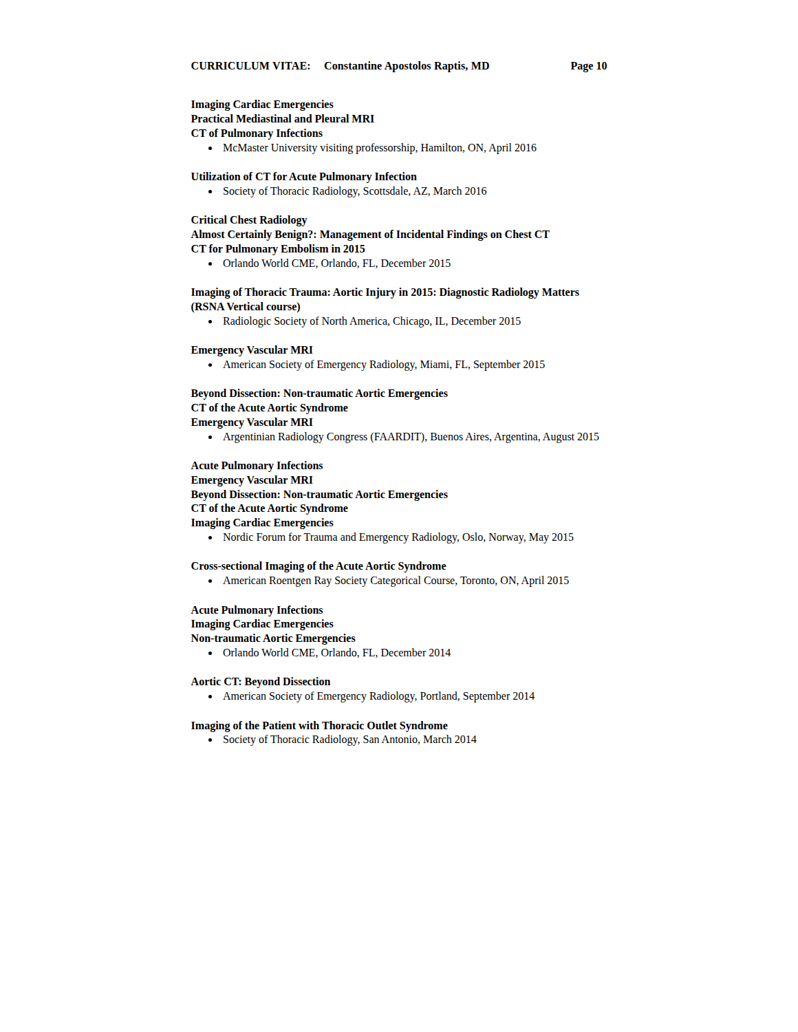CURRICULUM VITAE: Constantine Apostolos Raptis, MD
Page 10
Imaging Cardiac Emergencies
Practical Mediastinal and Pleural MRI
CT of Pulmonary Infections
McMaster University visiting professorship, Hamilton, ON, April 2016
Utilization of CT for Acute Pulmonary Infection
Society of Thoracic Radiology, Scottsdale, AZ, March 2016
Critical Chest Radiology
Almost Certainly Benign?: Management of Incidental Findings on Chest CT
CT for Pulmonary Embolism in 2015
Orlando World CME, Orlando, FL, December 2015
Imaging of Thoracic Trauma: Aortic Injury in 2015: Diagnostic Radiology Matters (RSNA Vertical course)
Radiologic Society of North America, Chicago, IL, December 2015
Emergency Vascular MRI
American Society of Emergency Radiology, Miami, FL, September 2015
Beyond Dissection: Non-traumatic Aortic Emergencies
CT of the Acute Aortic Syndrome
Emergency Vascular MRI
Argentinian Radiology Congress (FAARDIT), Buenos Aires, Argentina, August 2015
Acute Pulmonary Infections
Emergency Vascular MRI
Beyond Dissection: Non-traumatic Aortic Emergencies
CT of the Acute Aortic Syndrome
Imaging Cardiac Emergencies
Nordic Forum for Trauma and Emergency Radiology, Oslo, Norway, May 2015
Cross-sectional Imaging of the Acute Aortic Syndrome
American Roentgen Ray Society Categorical Course, Toronto, ON, April 2015
Acute Pulmonary Infections
Imaging Cardiac Emergencies
Non-traumatic Aortic Emergencies
Orlando World CME, Orlando, FL, December 2014
Aortic CT: Beyond Dissection
American Society of Emergency Radiology, Portland, September 2014
Imaging of the Patient with Thoracic Outlet Syndrome
Society of Thoracic Radiology, San Antonio, March 2014